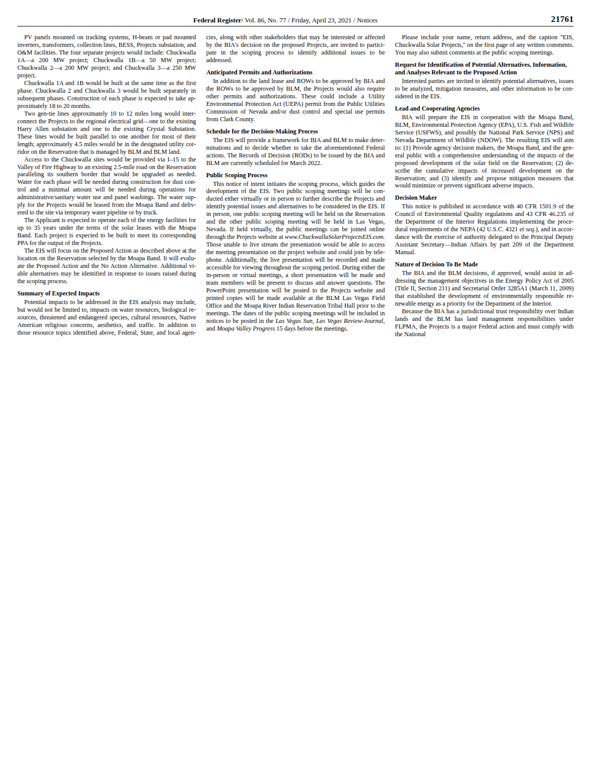Federal Register/ Vol. 86, No. 77 / Friday, April 23, 2021 / Notices
21761
PV panels mounted on tracking systems, H-beam or pad mounted inverters, transformers, collection lines, BESS, Projects substation, and O&M facilities. The four separate projects would include: Chuckwalla 1A—a 200 MW project; Chuckwalla 1B—a 50 MW project; Chuckwalla 2—a 200 MW project; and Chuckwalla 3—a 250 MW project.
Chuckwalla 1A and 1B would be built at the same time as the first phase. Chuckwalla 2 and Chuckwalla 3 would be built separately in subsequent phases. Construction of each phase is expected to take approximately 18 to 20 months.
Two gen-tie lines approximately 10 to 12 miles long would interconnect the Projects to the regional electrical grid—one to the existing Harry Allen substation and one to the existing Crystal Substation. These lines would be built parallel to one another for most of their length; approximately 4.5 miles would be in the designated utility corridor on the Reservation that is managed by BLM and BLM land.
Access to the Chuckwalla sites would be provided via I–15 to the Valley of Fire Highway to an existing 2.5-mile road on the Reservation paralleling its southern border that would be upgraded as needed. Water for each phase will be needed during construction for dust control and a minimal amount will be needed during operations for administrative/sanitary water use and panel washings. The water supply for the Projects would be leased from the Moapa Band and delivered to the site via temporary water pipeline or by truck.
The Applicant is expected to operate each of the energy facilities for up to 35 years under the terms of the solar leases with the Moapa Band. Each project is expected to be built to meet its corresponding PPA for the output of the Projects.
The EIS will focus on the Proposed Action as described above at the location on the Reservation selected by the Moapa Band. It will evaluate the Proposed Action and the No Action Alternative. Additional viable alternatives may be identified in response to issues raised during the scoping process.
Summary of Expected Impacts
Potential impacts to be addressed in the EIS analysis may include, but would not be limited to, impacts on water resources, biological resources, threatened and endangered species, cultural resources, Native American religious concerns, aesthetics, and traffic. In addition to those resource topics identified above, Federal, State, and local agencies, along with other stakeholders that may be interested or affected by the BIA's decision on the proposed Projects, are invited to participate in the scoping process to identify additional issues to be addressed.
Anticipated Permits and Authorizations
In addition to the land lease and ROWs to be approved by BIA and the ROWs to be approved by BLM, the Projects would also require other permits and authorizations. These could include a Utility Environmental Protection Act (UEPA) permit from the Public Utilities Commission of Nevada and/or dust control and special use permits from Clark County.
Schedule for the Decision-Making Process
The EIS will provide a framework for BIA and BLM to make determinations and to decide whether to take the aforementioned Federal actions. The Records of Decision (RODs) to be issued by the BIA and BLM are currently scheduled for March 2022.
Public Scoping Process
This notice of intent initiates the scoping process, which guides the development of the EIS. Two public scoping meetings will be conducted either virtually or in person to further describe the Projects and identify potential issues and alternatives to be considered in the EIS. If in person, one public scoping meeting will be held on the Reservation and the other public scoping meeting will be held in Las Vegas, Nevada. If held virtually, the public meetings can be joined online through the Projects website at www.ChuckwallaSolarProjectsEIS.com. Those unable to live stream the presentation would be able to access the meeting presentation on the project website and could join by telephone. Additionally, the live presentation will be recorded and made accessible for viewing throughout the scoping period. During either the in-person or virtual meetings, a short presentation will be made and team members will be present to discuss and answer questions. The PowerPoint presentation will be posted to the Projects website and printed copies will be made available at the BLM Las Vegas Field Office and the Moapa River Indian Reservation Tribal Hall prior to the meetings. The dates of the public scoping meetings will be included in notices to be posted in the Las Vegas Sun, Las Vegas Review-Journal, and Moapa Valley Progress 15 days before the meetings.
Please include your name, return address, and the caption ''EIS, Chuckwalla Solar Projects,'' on the first page of any written comments. You may also submit comments at the public scoping meetings.
Request for Identification of Potential Alternatives, Information, and Analyses Relevant to the Proposed Action
Interested parties are invited to identify potential alternatives, issues to be analyzed, mitigation measures, and other information to be considered in the EIS.
Lead and Cooperating Agencies
BIA will prepare the EIS in cooperation with the Moapa Band, BLM, Environmental Protection Agency (EPA), U.S. Fish and Wildlife Service (USFWS), and possibly the National Park Service (NPS) and Nevada Department of Wildlife (NDOW). The resulting EIS will aim to: (1) Provide agency decision makers, the Moapa Band, and the general public with a comprehensive understanding of the impacts of the proposed development of the solar field on the Reservation; (2) describe the cumulative impacts of increased development on the Reservation; and (3) identify and propose mitigation measures that would minimize or prevent significant adverse impacts.
Decision Maker
This notice is published in accordance with 40 CFR 1501.9 of the Council of Environmental Quality regulations and 43 CFR 46.235 of the Department of the Interior Regulations implementing the procedural requirements of the NEPA (42 U.S.C. 4321 et seq.), and in accordance with the exercise of authority delegated to the Principal Deputy Assistant Secretary—Indian Affairs by part 209 of the Department Manual.
Nature of Decision To Be Made
The BIA and the BLM decisions, if approved, would assist in addressing the management objectives in the Energy Policy Act of 2005 (Title II, Section 211) and Secretarial Order 3285A1 (March 11, 2009) that established the development of environmentally responsible renewable energy as a priority for the Department of the Interior.
Because the BIA has a jurisdictional trust responsibility over Indian lands and the BLM has land management responsibilities under FLPMA, the Projects is a major Federal action and must comply with the National